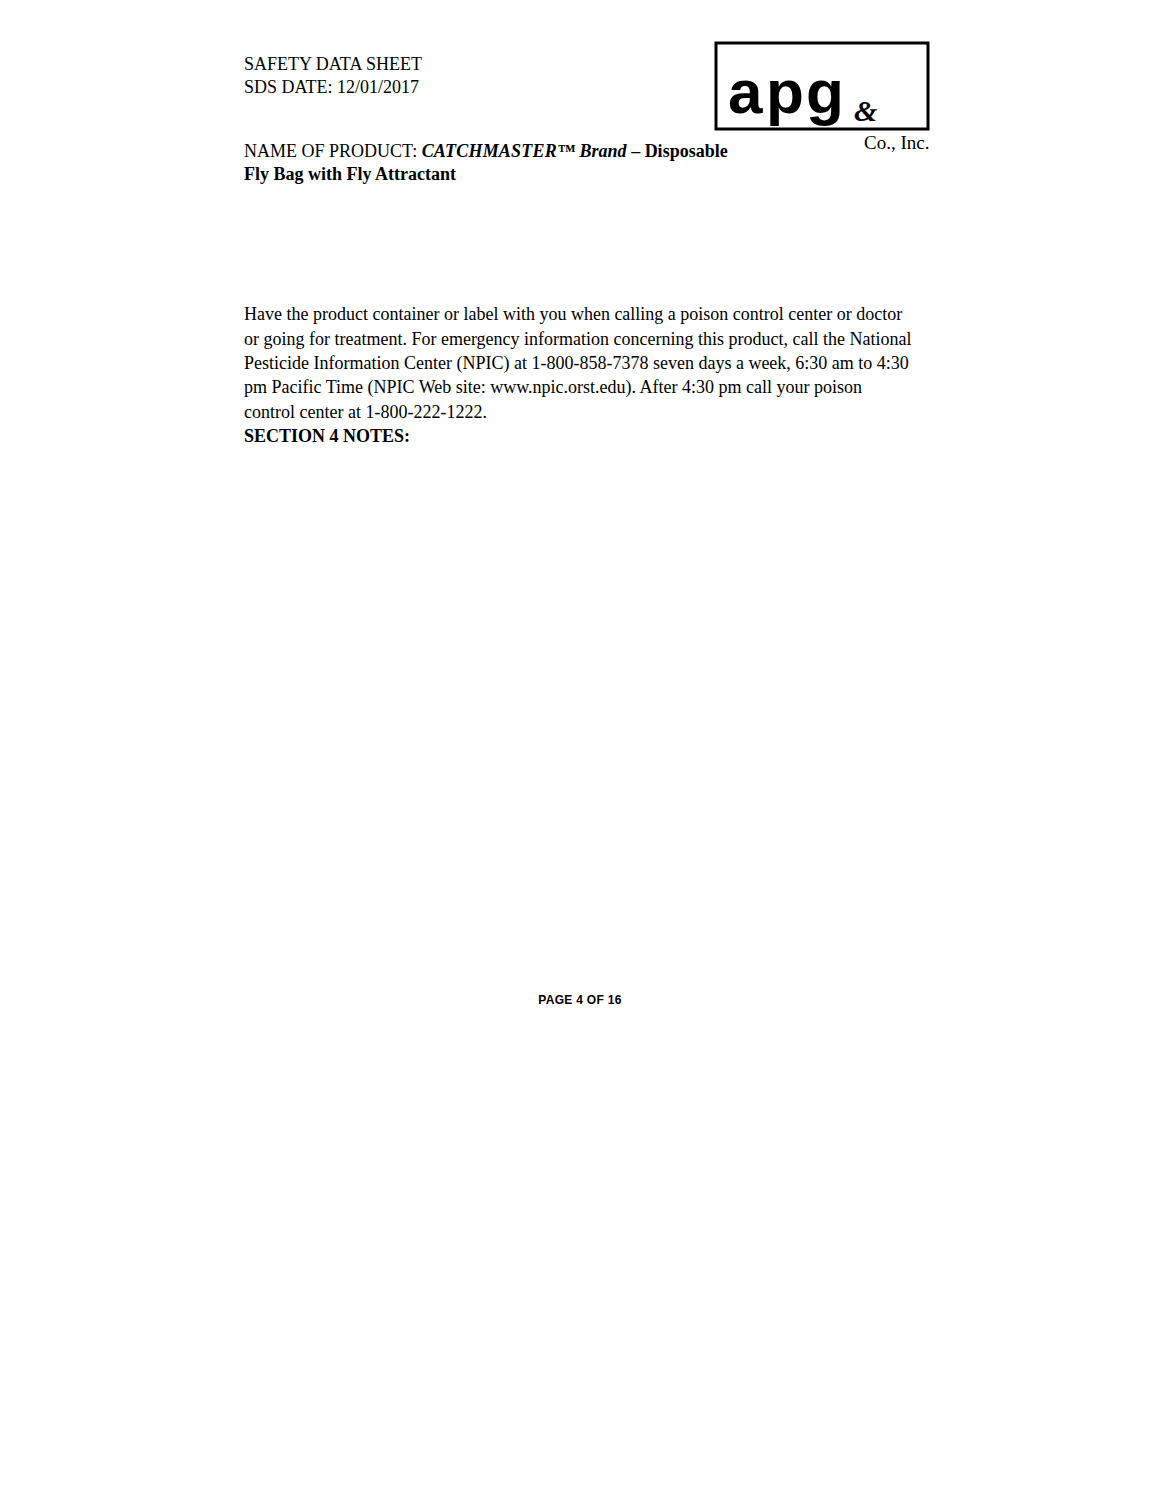SAFETY DATA SHEET
SDS DATE: 12/01/2017
NAME OF PRODUCT: CATCHMASTER™ Brand – Disposable Fly Bag with Fly Attractant
a p g & Co., Inc.
Have the product container or label with you when calling a poison control center or doctor or going for treatment. For emergency information concerning this product, call the National Pesticide Information Center (NPIC) at 1-800-858-7378 seven days a week, 6:30 am to 4:30 pm Pacific Time (NPIC Web site: www.npic.orst.edu). After 4:30 pm call your poison control center at 1-800-222-1222.
SECTION 4 NOTES:
PAGE 4 OF 16